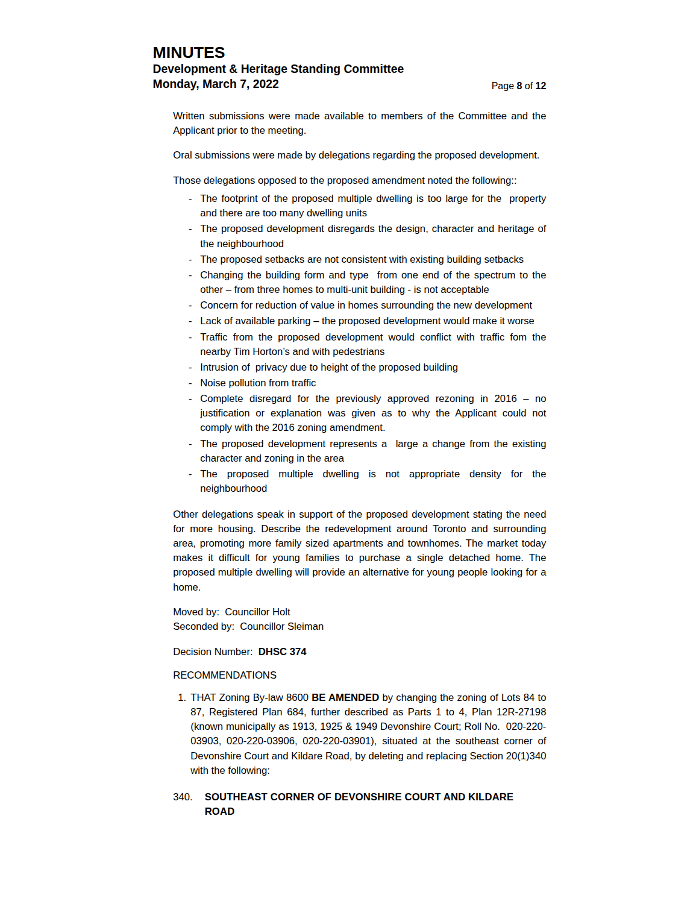MINUTES
Development & Heritage Standing Committee
Monday, March 7, 2022
Page 8 of 12
Written submissions were made available to members of the Committee and the Applicant prior to the meeting.
Oral submissions were made by delegations regarding the proposed development.
Those delegations opposed to the proposed amendment noted the following::
The footprint of the proposed multiple dwelling is too large for the property and there are too many dwelling units
The proposed development disregards the design, character and heritage of the neighbourhood
The proposed setbacks are not consistent with existing building setbacks
Changing the building form and type from one end of the spectrum to the other – from three homes to multi-unit building - is not acceptable
Concern for reduction of value in homes surrounding the new development
Lack of available parking – the proposed development would make it worse
Traffic from the proposed development would conflict with traffic fom the nearby Tim Horton’s and with pedestrians
Intrusion of privacy due to height of the proposed building
Noise pollution from traffic
Complete disregard for the previously approved rezoning in 2016 – no justification or explanation was given as to why the Applicant could not comply with the 2016 zoning amendment.
The proposed development represents a large a change from the existing character and zoning in the area
The proposed multiple dwelling is not appropriate density for the neighbourhood
Other delegations speak in support of the proposed development stating the need for more housing. Describe the redevelopment around Toronto and surrounding area, promoting more family sized apartments and townhomes. The market today makes it difficult for young families to purchase a single detached home. The proposed multiple dwelling will provide an alternative for young people looking for a home.
Moved by: Councillor Holt
Seconded by: Councillor Sleiman
Decision Number: DHSC 374
RECOMMENDATIONS
THAT Zoning By-law 8600 BE AMENDED by changing the zoning of Lots 84 to 87, Registered Plan 684, further described as Parts 1 to 4, Plan 12R-27198 (known municipally as 1913, 1925 & 1949 Devonshire Court; Roll No. 020-220-03903, 020-220-03906, 020-220-03901), situated at the southeast corner of Devonshire Court and Kildare Road, by deleting and replacing Section 20(1)340 with the following:
340. SOUTHEAST CORNER OF DEVONSHIRE COURT AND KILDARE ROAD